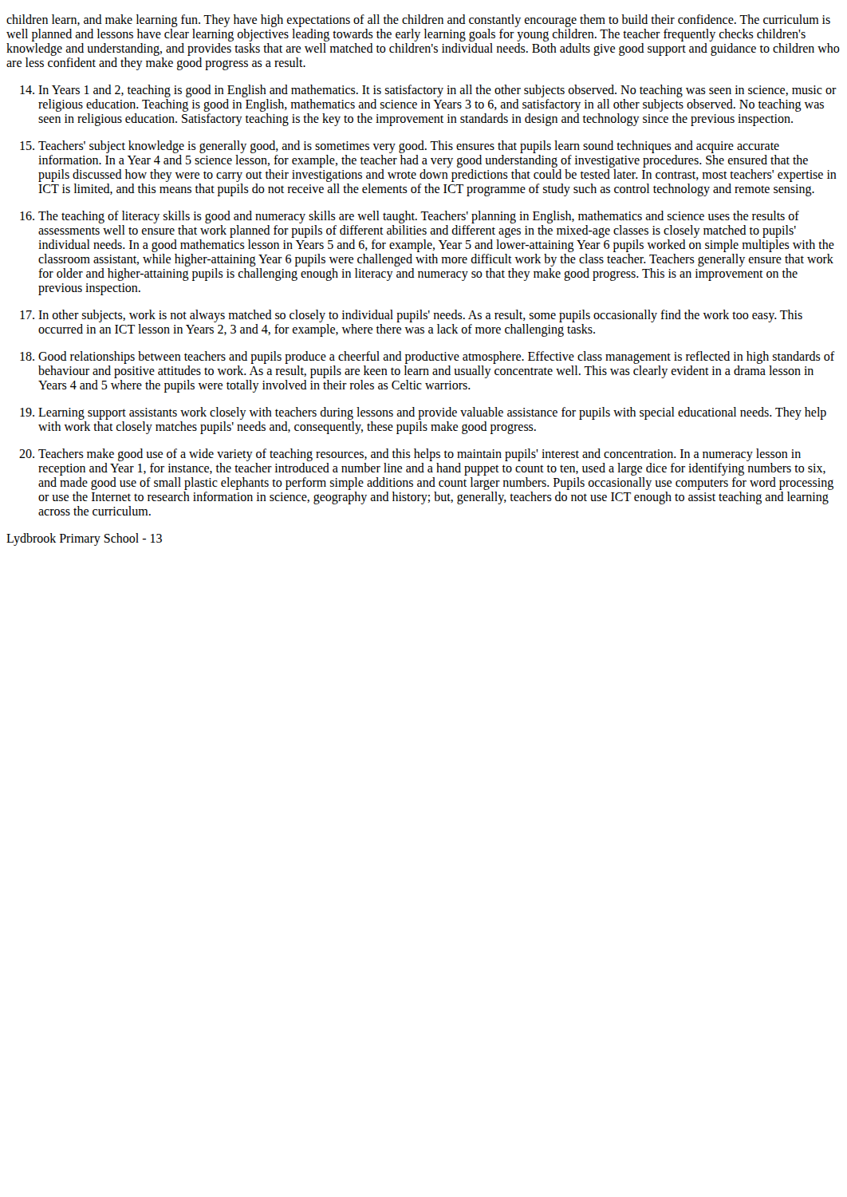children learn, and make learning fun. They have high expectations of all the children and constantly encourage them to build their confidence. The curriculum is well planned and lessons have clear learning objectives leading towards the early learning goals for young children. The teacher frequently checks children's knowledge and understanding, and provides tasks that are well matched to children's individual needs. Both adults give good support and guidance to children who are less confident and they make good progress as a result.
In Years 1 and 2, teaching is good in English and mathematics. It is satisfactory in all the other subjects observed. No teaching was seen in science, music or religious education. Teaching is good in English, mathematics and science in Years 3 to 6, and satisfactory in all other subjects observed. No teaching was seen in religious education. Satisfactory teaching is the key to the improvement in standards in design and technology since the previous inspection.
Teachers' subject knowledge is generally good, and is sometimes very good. This ensures that pupils learn sound techniques and acquire accurate information. In a Year 4 and 5 science lesson, for example, the teacher had a very good understanding of investigative procedures. She ensured that the pupils discussed how they were to carry out their investigations and wrote down predictions that could be tested later. In contrast, most teachers' expertise in ICT is limited, and this means that pupils do not receive all the elements of the ICT programme of study such as control technology and remote sensing.
The teaching of literacy skills is good and numeracy skills are well taught. Teachers' planning in English, mathematics and science uses the results of assessments well to ensure that work planned for pupils of different abilities and different ages in the mixed-age classes is closely matched to pupils' individual needs. In a good mathematics lesson in Years 5 and 6, for example, Year 5 and lower-attaining Year 6 pupils worked on simple multiples with the classroom assistant, while higher-attaining Year 6 pupils were challenged with more difficult work by the class teacher. Teachers generally ensure that work for older and higher-attaining pupils is challenging enough in literacy and numeracy so that they make good progress. This is an improvement on the previous inspection.
In other subjects, work is not always matched so closely to individual pupils' needs. As a result, some pupils occasionally find the work too easy. This occurred in an ICT lesson in Years 2, 3 and 4, for example, where there was a lack of more challenging tasks.
Good relationships between teachers and pupils produce a cheerful and productive atmosphere. Effective class management is reflected in high standards of behaviour and positive attitudes to work. As a result, pupils are keen to learn and usually concentrate well. This was clearly evident in a drama lesson in Years 4 and 5 where the pupils were totally involved in their roles as Celtic warriors.
Learning support assistants work closely with teachers during lessons and provide valuable assistance for pupils with special educational needs. They help with work that closely matches pupils' needs and, consequently, these pupils make good progress.
Teachers make good use of a wide variety of teaching resources, and this helps to maintain pupils' interest and concentration. In a numeracy lesson in reception and Year 1, for instance, the teacher introduced a number line and a hand puppet to count to ten, used a large dice for identifying numbers to six, and made good use of small plastic elephants to perform simple additions and count larger numbers. Pupils occasionally use computers for word processing or use the Internet to research information in science, geography and history; but, generally, teachers do not use ICT enough to assist teaching and learning across the curriculum.
Lydbrook Primary School - 13